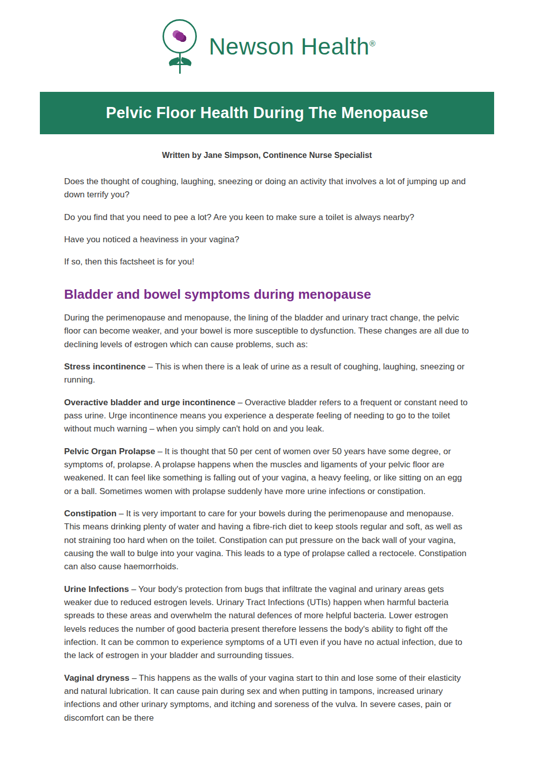Newson Health®
Pelvic Floor Health During The Menopause
Written by Jane Simpson, Continence Nurse Specialist
Does the thought of coughing, laughing, sneezing or doing an activity that involves a lot of jumping up and down terrify you?
Do you find that you need to pee a lot? Are you keen to make sure a toilet is always nearby?
Have you noticed a heaviness in your vagina?
If so, then this factsheet is for you!
Bladder and bowel symptoms during menopause
During the perimenopause and menopause, the lining of the bladder and urinary tract change, the pelvic floor can become weaker, and your bowel is more susceptible to dysfunction. These changes are all due to declining levels of estrogen which can cause problems, such as:
Stress incontinence – This is when there is a leak of urine as a result of coughing, laughing, sneezing or running.
Overactive bladder and urge incontinence – Overactive bladder refers to a frequent or constant need to pass urine. Urge incontinence means you experience a desperate feeling of needing to go to the toilet without much warning – when you simply can't hold on and you leak.
Pelvic Organ Prolapse – It is thought that 50 per cent of women over 50 years have some degree, or symptoms of, prolapse. A prolapse happens when the muscles and ligaments of your pelvic floor are weakened. It can feel like something is falling out of your vagina, a heavy feeling, or like sitting on an egg or a ball. Sometimes women with prolapse suddenly have more urine infections or constipation.
Constipation – It is very important to care for your bowels during the perimenopause and menopause. This means drinking plenty of water and having a fibre-rich diet to keep stools regular and soft, as well as not straining too hard when on the toilet. Constipation can put pressure on the back wall of your vagina, causing the wall to bulge into your vagina. This leads to a type of prolapse called a rectocele. Constipation can also cause haemorrhoids.
Urine Infections – Your body's protection from bugs that infiltrate the vaginal and urinary areas gets weaker due to reduced estrogen levels. Urinary Tract Infections (UTIs) happen when harmful bacteria spreads to these areas and overwhelm the natural defences of more helpful bacteria. Lower estrogen levels reduces the number of good bacteria present therefore lessens the body's ability to fight off the infection. It can be common to experience symptoms of a UTI even if you have no actual infection, due to the lack of estrogen in your bladder and surrounding tissues.
Vaginal dryness – This happens as the walls of your vagina start to thin and lose some of their elasticity and natural lubrication. It can cause pain during sex and when putting in tampons, increased urinary infections and other urinary symptoms, and itching and soreness of the vulva. In severe cases, pain or discomfort can be there